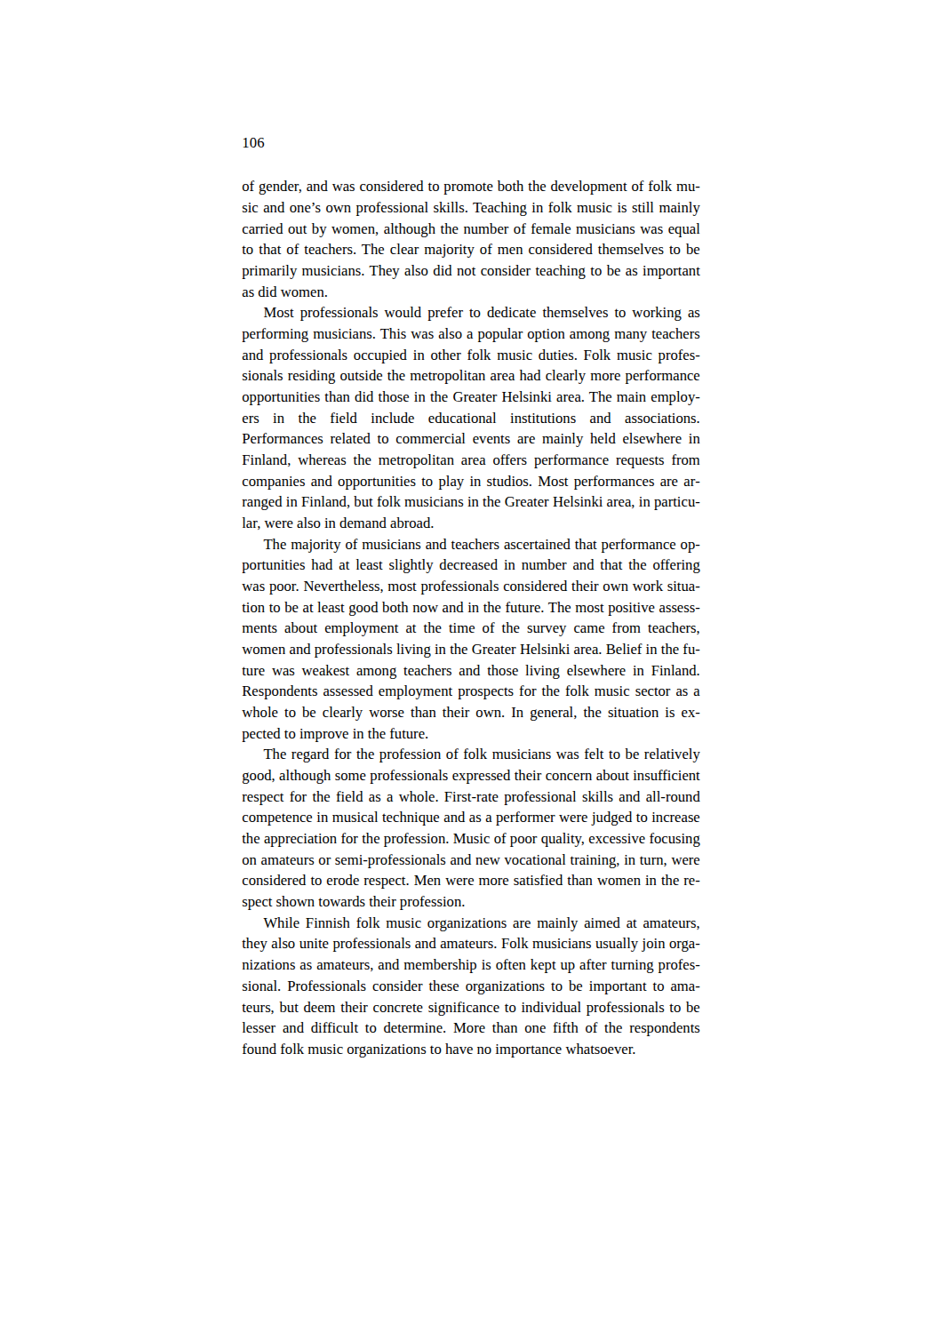106
of gender, and was considered to promote both the development of folk music and one’s own professional skills. Teaching in folk music is still mainly carried out by women, although the number of female musicians was equal to that of teachers. The clear majority of men considered themselves to be primarily musicians. They also did not consider teaching to be as important as did women.
Most professionals would prefer to dedicate themselves to working as performing musicians. This was also a popular option among many teachers and professionals occupied in other folk music duties. Folk music professionals residing outside the metropolitan area had clearly more performance opportunities than did those in the Greater Helsinki area. The main employers in the field include educational institutions and associations. Performances related to commercial events are mainly held elsewhere in Finland, whereas the metropolitan area offers performance requests from companies and opportunities to play in studios. Most performances are arranged in Finland, but folk musicians in the Greater Helsinki area, in particular, were also in demand abroad.
The majority of musicians and teachers ascertained that performance opportunities had at least slightly decreased in number and that the offering was poor. Nevertheless, most professionals considered their own work situation to be at least good both now and in the future. The most positive assessments about employment at the time of the survey came from teachers, women and professionals living in the Greater Helsinki area. Belief in the future was weakest among teachers and those living elsewhere in Finland. Respondents assessed employment prospects for the folk music sector as a whole to be clearly worse than their own. In general, the situation is expected to improve in the future.
The regard for the profession of folk musicians was felt to be relatively good, although some professionals expressed their concern about insufficient respect for the field as a whole. First-rate professional skills and all-round competence in musical technique and as a performer were judged to increase the appreciation for the profession. Music of poor quality, excessive focusing on amateurs or semi-professionals and new vocational training, in turn, were considered to erode respect. Men were more satisfied than women in the respect shown towards their profession.
While Finnish folk music organizations are mainly aimed at amateurs, they also unite professionals and amateurs. Folk musicians usually join organizations as amateurs, and membership is often kept up after turning professional. Professionals consider these organizations to be important to amateurs, but deem their concrete significance to individual professionals to be lesser and difficult to determine. More than one fifth of the respondents found folk music organizations to have no importance whatsoever.